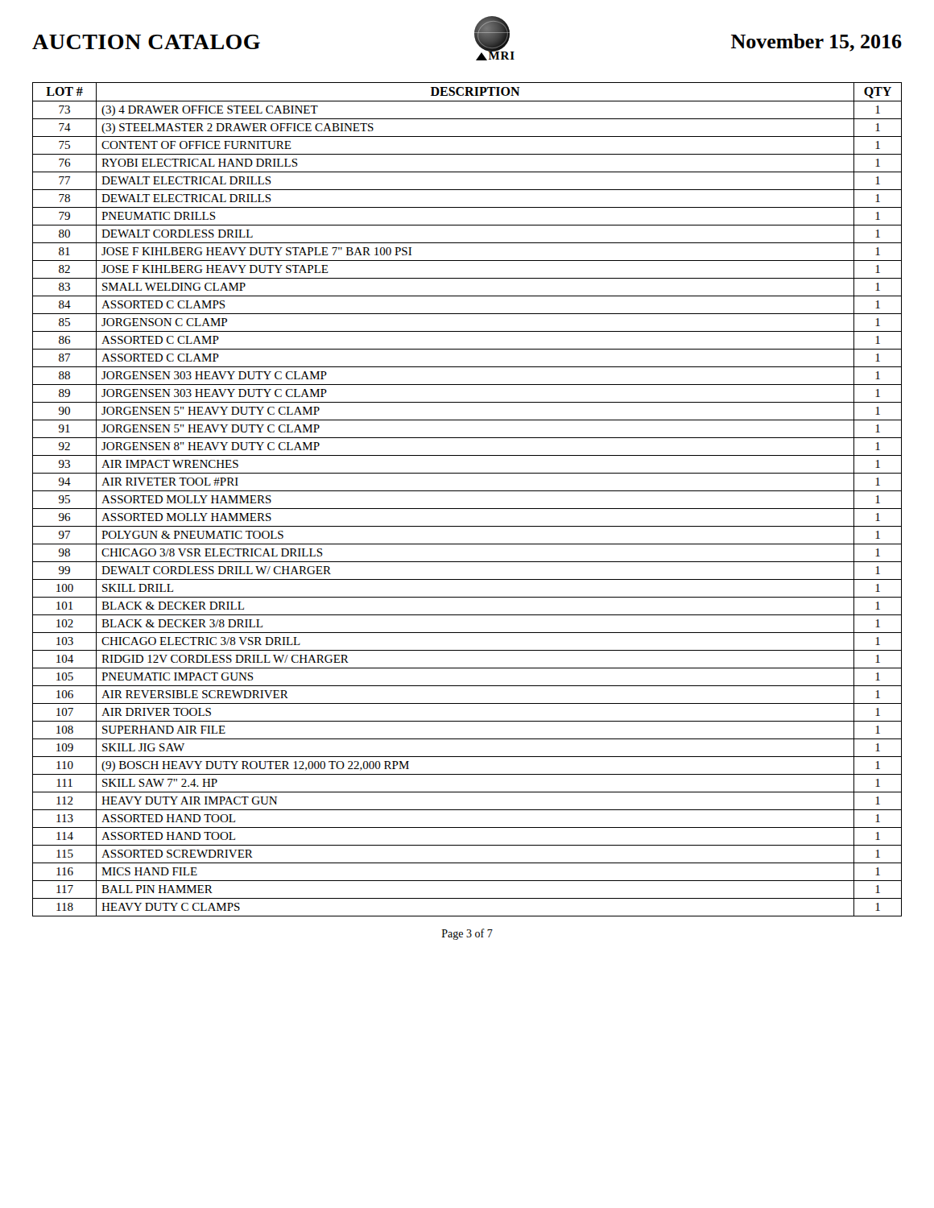AUCTION CATALOG
MRI
November 15, 2016
| LOT # | DESCRIPTION | QTY |
| --- | --- | --- |
| 73 | (3) 4 DRAWER OFFICE STEEL CABINET | 1 |
| 74 | (3) STEELMASTER 2 DRAWER OFFICE CABINETS | 1 |
| 75 | CONTENT OF OFFICE FURNITURE | 1 |
| 76 | RYOBI ELECTRICAL HAND DRILLS | 1 |
| 77 | DEWALT ELECTRICAL DRILLS | 1 |
| 78 | DEWALT ELECTRICAL DRILLS | 1 |
| 79 | PNEUMATIC DRILLS | 1 |
| 80 | DEWALT CORDLESS DRILL | 1 |
| 81 | JOSE F KIHLBERG HEAVY DUTY STAPLE 7" BAR 100 PSI | 1 |
| 82 | JOSE F KIHLBERG HEAVY DUTY STAPLE | 1 |
| 83 | SMALL WELDING CLAMP | 1 |
| 84 | ASSORTED C CLAMPS | 1 |
| 85 | JORGENSON C CLAMP | 1 |
| 86 | ASSORTED C CLAMP | 1 |
| 87 | ASSORTED C CLAMP | 1 |
| 88 | JORGENSEN 303 HEAVY DUTY C CLAMP | 1 |
| 89 | JORGENSEN 303 HEAVY DUTY C CLAMP | 1 |
| 90 | JORGENSEN 5" HEAVY DUTY C CLAMP | 1 |
| 91 | JORGENSEN 5" HEAVY DUTY C CLAMP | 1 |
| 92 | JORGENSEN 8" HEAVY DUTY C CLAMP | 1 |
| 93 | AIR IMPACT WRENCHES | 1 |
| 94 | AIR RIVETER TOOL #PRI | 1 |
| 95 | ASSORTED MOLLY HAMMERS | 1 |
| 96 | ASSORTED MOLLY HAMMERS | 1 |
| 97 | POLYGUN & PNEUMATIC TOOLS | 1 |
| 98 | CHICAGO 3/8 VSR ELECTRICAL DRILLS | 1 |
| 99 | DEWALT CORDLESS DRILL W/ CHARGER | 1 |
| 100 | SKILL DRILL | 1 |
| 101 | BLACK & DECKER DRILL | 1 |
| 102 | BLACK & DECKER 3/8 DRILL | 1 |
| 103 | CHICAGO ELECTRIC 3/8 VSR DRILL | 1 |
| 104 | RIDGID 12V CORDLESS DRILL W/ CHARGER | 1 |
| 105 | PNEUMATIC IMPACT GUNS | 1 |
| 106 | AIR REVERSIBLE SCREWDRIVER | 1 |
| 107 | AIR DRIVER TOOLS | 1 |
| 108 | SUPERHAND AIR FILE | 1 |
| 109 | SKILL JIG SAW | 1 |
| 110 | (9) BOSCH HEAVY DUTY ROUTER 12,000 TO 22,000 RPM | 1 |
| 111 | SKILL SAW 7" 2.4. HP | 1 |
| 112 | HEAVY DUTY AIR IMPACT GUN | 1 |
| 113 | ASSORTED HAND TOOL | 1 |
| 114 | ASSORTED HAND TOOL | 1 |
| 115 | ASSORTED SCREWDRIVER | 1 |
| 116 | MICS HAND FILE | 1 |
| 117 | BALL PIN HAMMER | 1 |
| 118 | HEAVY DUTY C CLAMPS | 1 |
Page 3 of 7